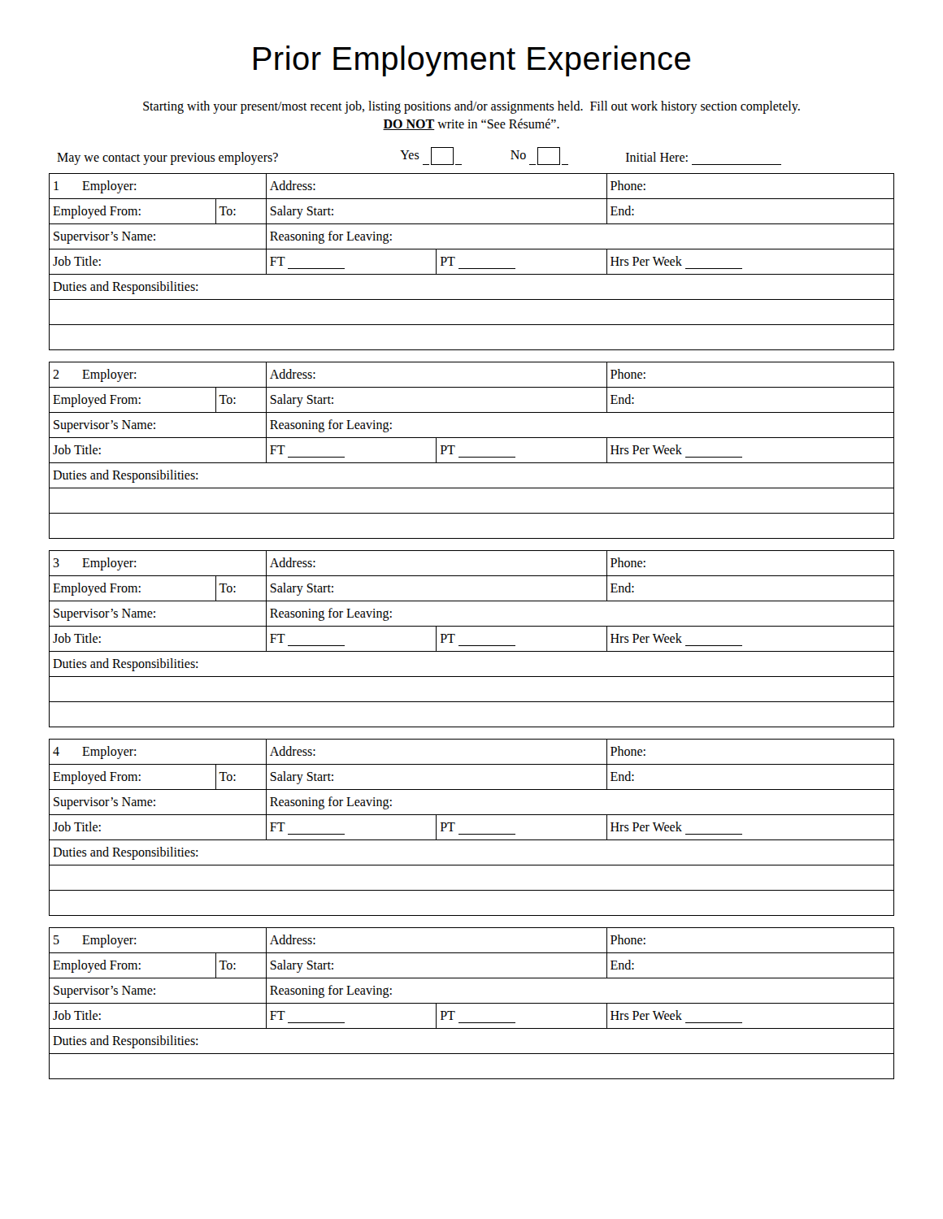Prior Employment Experience
Starting with your present/most recent job, listing positions and/or assignments held. Fill out work history section completely.
DO NOT write in “See Résumé”.
May we contact your previous employers? Yes No Initial Here:
| 1 | Employer: | Address: | Phone: |
| Employed From: | To: | Salary Start: | End: |
| Supervisor’s Name: | Reasoning for Leaving: |
| Job Title: | FT | PT | Hrs Per Week |
| Duties and Responsibilities: |
| 2 | Employer: | Address: | Phone: |
| Employed From: | To: | Salary Start: | End: |
| Supervisor’s Name: | Reasoning for Leaving: |
| Job Title: | FT | PT | Hrs Per Week |
| Duties and Responsibilities: |
| 3 | Employer: | Address: | Phone: |
| Employed From: | To: | Salary Start: | End: |
| Supervisor’s Name: | Reasoning for Leaving: |
| Job Title: | FT | PT | Hrs Per Week |
| Duties and Responsibilities: |
| 4 | Employer: | Address: | Phone: |
| Employed From: | To: | Salary Start: | End: |
| Supervisor’s Name: | Reasoning for Leaving: |
| Job Title: | FT | PT | Hrs Per Week |
| Duties and Responsibilities: |
| 5 | Employer: | Address: | Phone: |
| Employed From: | To: | Salary Start: | End: |
| Supervisor’s Name: | Reasoning for Leaving: |
| Job Title: | FT | PT | Hrs Per Week |
| Duties and Responsibilities: |